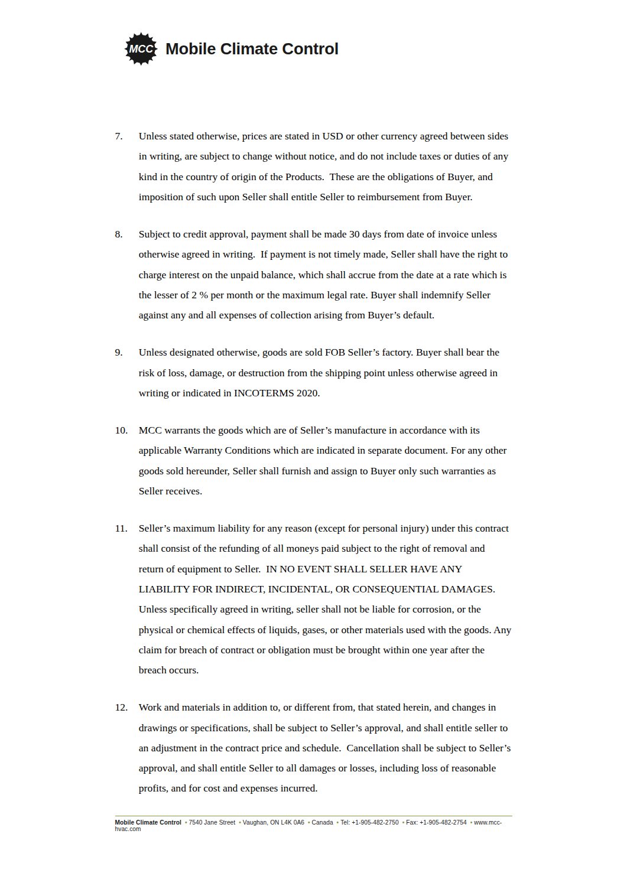MCC
Mobile Climate Control
7. Unless stated otherwise, prices are stated in USD or other currency agreed between sides in writing, are subject to change without notice, and do not include taxes or duties of any kind in the country of origin of the Products. These are the obligations of Buyer, and imposition of such upon Seller shall entitle Seller to reimbursement from Buyer.
8. Subject to credit approval, payment shall be made 30 days from date of invoice unless otherwise agreed in writing. If payment is not timely made, Seller shall have the right to charge interest on the unpaid balance, which shall accrue from the date at a rate which is the lesser of 2 % per month or the maximum legal rate. Buyer shall indemnify Seller against any and all expenses of collection arising from Buyer’s default.
9. Unless designated otherwise, goods are sold FOB Seller’s factory. Buyer shall bear the risk of loss, damage, or destruction from the shipping point unless otherwise agreed in writing or indicated in INCOTERMS 2020.
10. MCC warrants the goods which are of Seller’s manufacture in accordance with its applicable Warranty Conditions which are indicated in separate document. For any other goods sold hereunder, Seller shall furnish and assign to Buyer only such warranties as Seller receives.
11. Seller’s maximum liability for any reason (except for personal injury) under this contract shall consist of the refunding of all moneys paid subject to the right of removal and return of equipment to Seller. IN NO EVENT SHALL SELLER HAVE ANY LIABILITY FOR INDIRECT, INCIDENTAL, OR CONSEQUENTIAL DAMAGES. Unless specifically agreed in writing, seller shall not be liable for corrosion, or the physical or chemical effects of liquids, gases, or other materials used with the goods. Any claim for breach of contract or obligation must be brought within one year after the breach occurs.
12. Work and materials in addition to, or different from, that stated herein, and changes in drawings or specifications, shall be subject to Seller’s approval, and shall entitle seller to an adjustment in the contract price and schedule. Cancellation shall be subject to Seller’s approval, and shall entitle Seller to all damages or losses, including loss of reasonable profits, and for cost and expenses incurred.
Mobile Climate Control •7540 Jane Street •Vaughan, ON L4K 0A6 •Canada •Tel: +1-905-482-2750 •Fax: +1-905-482-2754 •www.mcc-hvac.com